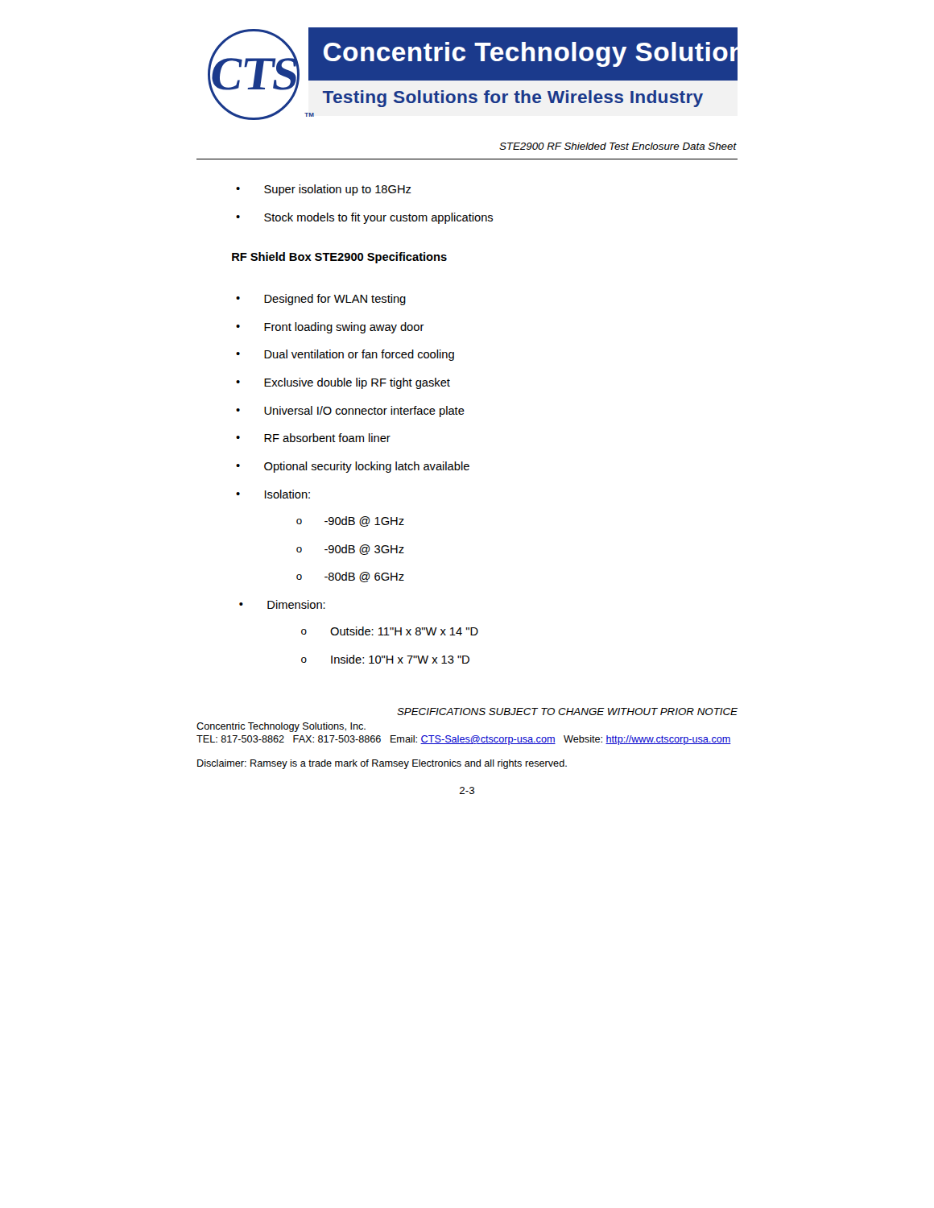CTS
TM
Concentric Technology Solutions Inc
Testing Solutions for the Wireless Industry
STE2900 RF Shielded Test Enclosure Data Sheet
Super isolation up to 18GHz
Stock models to fit your custom applications
RF Shield Box STE2900 Specifications
Designed for WLAN testing
Front loading swing away door
Dual ventilation or fan forced cooling
Exclusive double lip RF tight gasket
Universal I/O connector interface plate
RF absorbent foam liner
Optional security locking latch available
Isolation:
-90dB @ 1GHz
-90dB @ 3GHz
-80dB @ 6GHz
Dimension:
Outside: 11"H x 8"W x 14 "D
Inside: 10"H x 7"W x 13 "D
SPECIFICATIONS SUBJECT TO CHANGE WITHOUT PRIOR NOTICE
Concentric Technology Solutions, Inc.
TEL: 817-503-8862 FAX: 817-503-8866 Email: CTS-Sales@ctscorp-usa.com Website: http://www.ctscorp-usa.com
Disclaimer: Ramsey is a trade mark of Ramsey Electronics and all rights reserved.
2-3